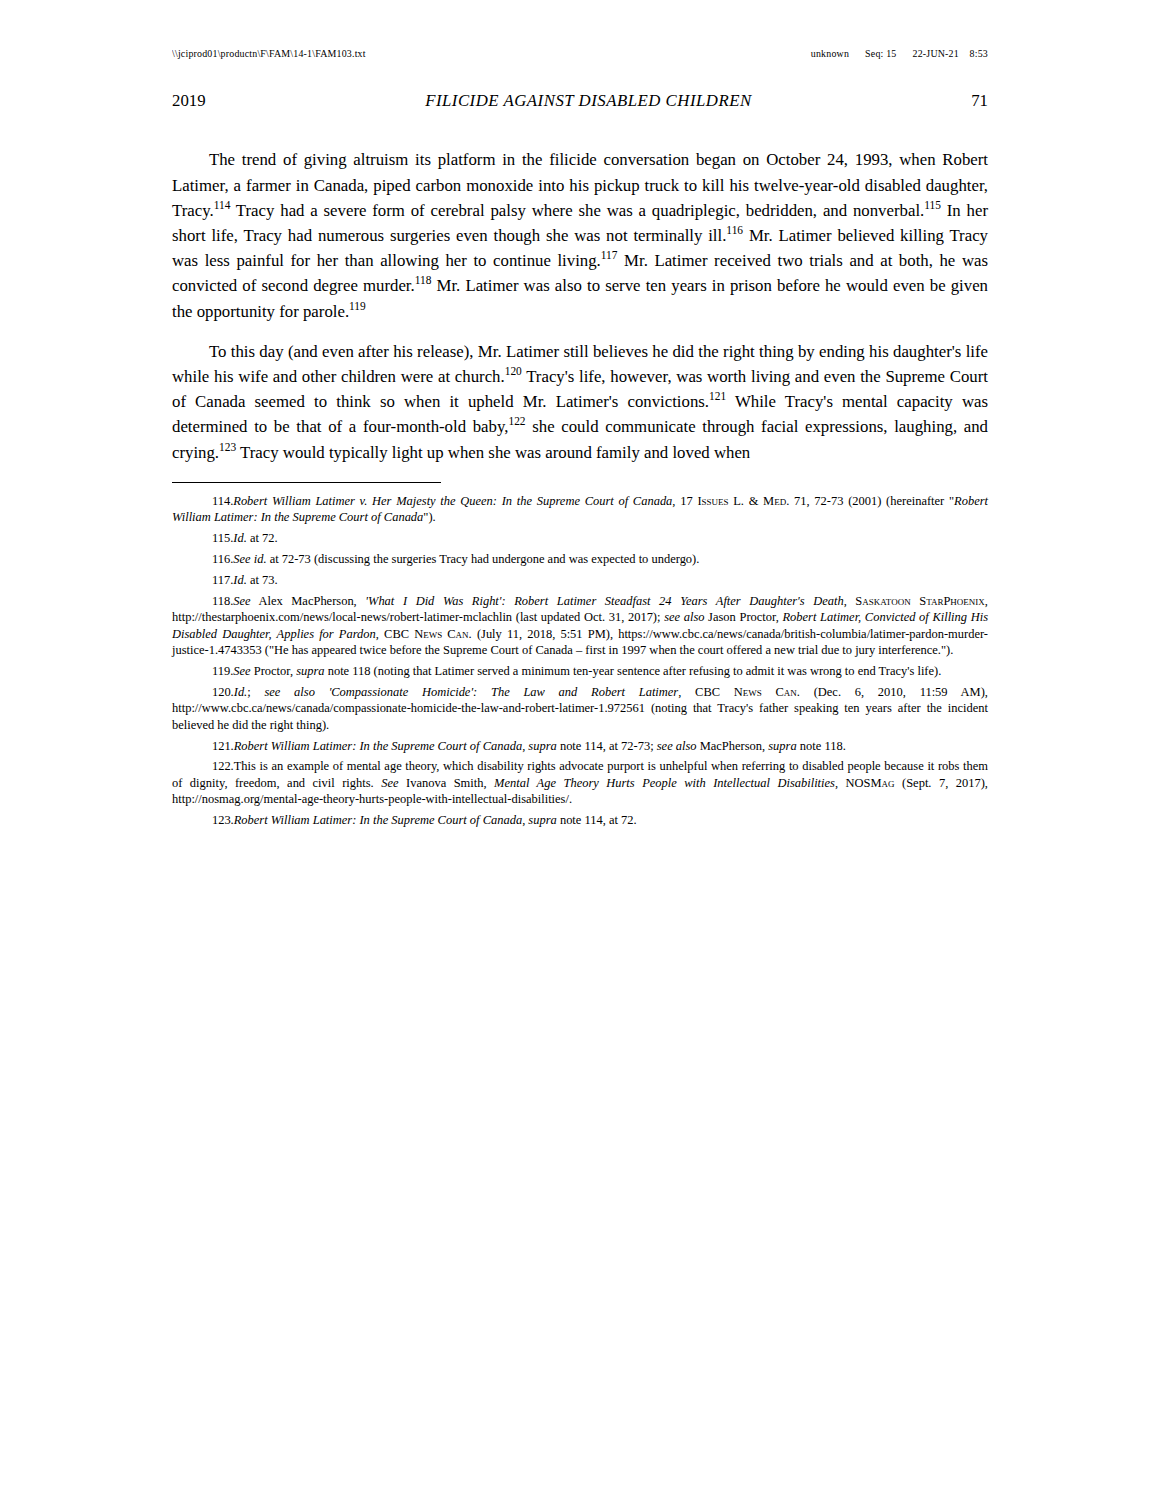\\jciprod01\productn\F\FAM\14-1\FAM103.txt unknown Seq: 15 22-JUN-21 8:53
2019 FILICIDE AGAINST DISABLED CHILDREN 71
The trend of giving altruism its platform in the filicide conversation began on October 24, 1993, when Robert Latimer, a farmer in Canada, piped carbon monoxide into his pickup truck to kill his twelve-year-old disabled daughter, Tracy.114 Tracy had a severe form of cerebral palsy where she was a quadriplegic, bedridden, and nonverbal.115 In her short life, Tracy had numerous surgeries even though she was not terminally ill.116 Mr. Latimer believed killing Tracy was less painful for her than allowing her to continue living.117 Mr. Latimer received two trials and at both, he was convicted of second degree murder.118 Mr. Latimer was also to serve ten years in prison before he would even be given the opportunity for parole.119
To this day (and even after his release), Mr. Latimer still believes he did the right thing by ending his daughter's life while his wife and other children were at church.120 Tracy's life, however, was worth living and even the Supreme Court of Canada seemed to think so when it upheld Mr. Latimer's convictions.121 While Tracy's mental capacity was determined to be that of a four-month-old baby,122 she could communicate through facial expressions, laughing, and crying.123 Tracy would typically light up when she was around family and loved when
114. Robert William Latimer v. Her Majesty the Queen: In the Supreme Court of Canada, 17 Issues L. & Med. 71, 72-73 (2001) (hereinafter "Robert William Latimer: In the Supreme Court of Canada").
115. Id. at 72.
116. See id. at 72-73 (discussing the surgeries Tracy had undergone and was expected to undergo).
117. Id. at 73.
118. See Alex MacPherson, 'What I Did Was Right': Robert Latimer Steadfast 24 Years After Daughter's Death, Saskatoon StarPhoenix, http://thestarphoenix.com/news/local-news/robert-latimer-mclachlin (last updated Oct. 31, 2017); see also Jason Proctor, Robert Latimer, Convicted of Killing His Disabled Daughter, Applies for Pardon, CBC News Can. (July 11, 2018, 5:51 PM), https://www.cbc.ca/news/canada/british-columbia/latimer-pardon-murder-justice-1.4743353 ("He has appeared twice before the Supreme Court of Canada – first in 1997 when the court offered a new trial due to jury interference.").
119. See Proctor, supra note 118 (noting that Latimer served a minimum ten-year sentence after refusing to admit it was wrong to end Tracy's life).
120. Id.; see also 'Compassionate Homicide': The Law and Robert Latimer, CBC News Can. (Dec. 6, 2010, 11:59 AM), http://www.cbc.ca/news/canada/compassionate-homicide-the-law-and-robert-latimer-1.972561 (noting that Tracy's father speaking ten years after the incident believed he did the right thing).
121. Robert William Latimer: In the Supreme Court of Canada, supra note 114, at 72-73; see also MacPherson, supra note 118.
122. This is an example of mental age theory, which disability rights advocate purport is unhelpful when referring to disabled people because it robs them of dignity, freedom, and civil rights. See Ivanova Smith, Mental Age Theory Hurts People with Intellectual Disabilities, NOSMag (Sept. 7, 2017), http://nosmag.org/mental-age-theory-hurts-people-with-intellectual-disabilities/.
123. Robert William Latimer: In the Supreme Court of Canada, supra note 114, at 72.